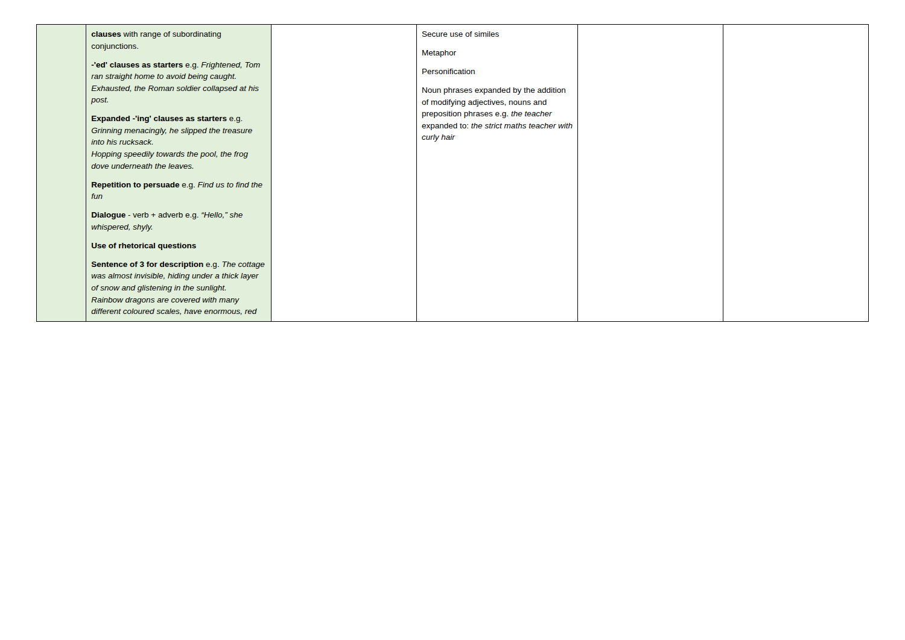| | clauses with range of subordinating conjunctions. -'ed' clauses as starters e.g. Frightened, Tom ran straight home to avoid being caught. Exhausted, the Roman soldier collapsed at his post. Expanded -'ing' clauses as starters e.g. Grinning menacingly, he slipped the treasure into his rucksack. Hopping speedily towards the pool, the frog dove underneath the leaves. Repetition to persuade e.g. Find us to find the fun Dialogue - verb + adverb e.g. “Hello,” she whispered, shyly. Use of rhetorical questions Sentence of 3 for description e.g. The cottage was almost invisible, hiding under a thick layer of snow and glistening in the sunlight. Rainbow dragons are covered with many different coloured scales, have enormous, red | | Secure use of similes Metaphor Personification Noun phrases expanded by the addition of modifying adjectives, nouns and preposition phrases e.g. the teacher expanded to: the strict maths teacher with curly hair | | |